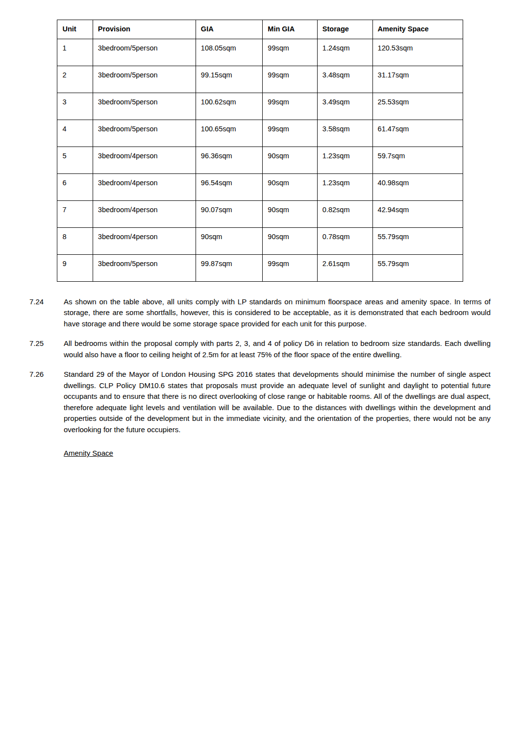| Unit | Provision | GIA | Min GIA | Storage | Amenity Space |
| --- | --- | --- | --- | --- | --- |
| 1 | 3bedroom/5person | 108.05sqm | 99sqm | 1.24sqm | 120.53sqm |
| 2 | 3bedroom/5person | 99.15sqm | 99sqm | 3.48sqm | 31.17sqm |
| 3 | 3bedroom/5person | 100.62sqm | 99sqm | 3.49sqm | 25.53sqm |
| 4 | 3bedroom/5person | 100.65sqm | 99sqm | 3.58sqm | 61.47sqm |
| 5 | 3bedroom/4person | 96.36sqm | 90sqm | 1.23sqm | 59.7sqm |
| 6 | 3bedroom/4person | 96.54sqm | 90sqm | 1.23sqm | 40.98sqm |
| 7 | 3bedroom/4person | 90.07sqm | 90sqm | 0.82sqm | 42.94sqm |
| 8 | 3bedroom/4person | 90sqm | 90sqm | 0.78sqm | 55.79sqm |
| 9 | 3bedroom/5person | 99.87sqm | 99sqm | 2.61sqm | 55.79sqm |
7.24
As shown on the table above, all units comply with LP standards on minimum floorspace areas and amenity space. In terms of storage, there are some shortfalls, however, this is considered to be acceptable, as it is demonstrated that each bedroom would have storage and there would be some storage space provided for each unit for this purpose.
7.25
All bedrooms within the proposal comply with parts 2, 3, and 4 of policy D6 in relation to bedroom size standards. Each dwelling would also have a floor to ceiling height of 2.5m for at least 75% of the floor space of the entire dwelling.
7.26
Standard 29 of the Mayor of London Housing SPG 2016 states that developments should minimise the number of single aspect dwellings. CLP Policy DM10.6 states that proposals must provide an adequate level of sunlight and daylight to potential future occupants and to ensure that there is no direct overlooking of close range or habitable rooms. All of the dwellings are dual aspect, therefore adequate light levels and ventilation will be available. Due to the distances with dwellings within the development and properties outside of the development but in the immediate vicinity, and the orientation of the properties, there would not be any overlooking for the future occupiers.
Amenity Space